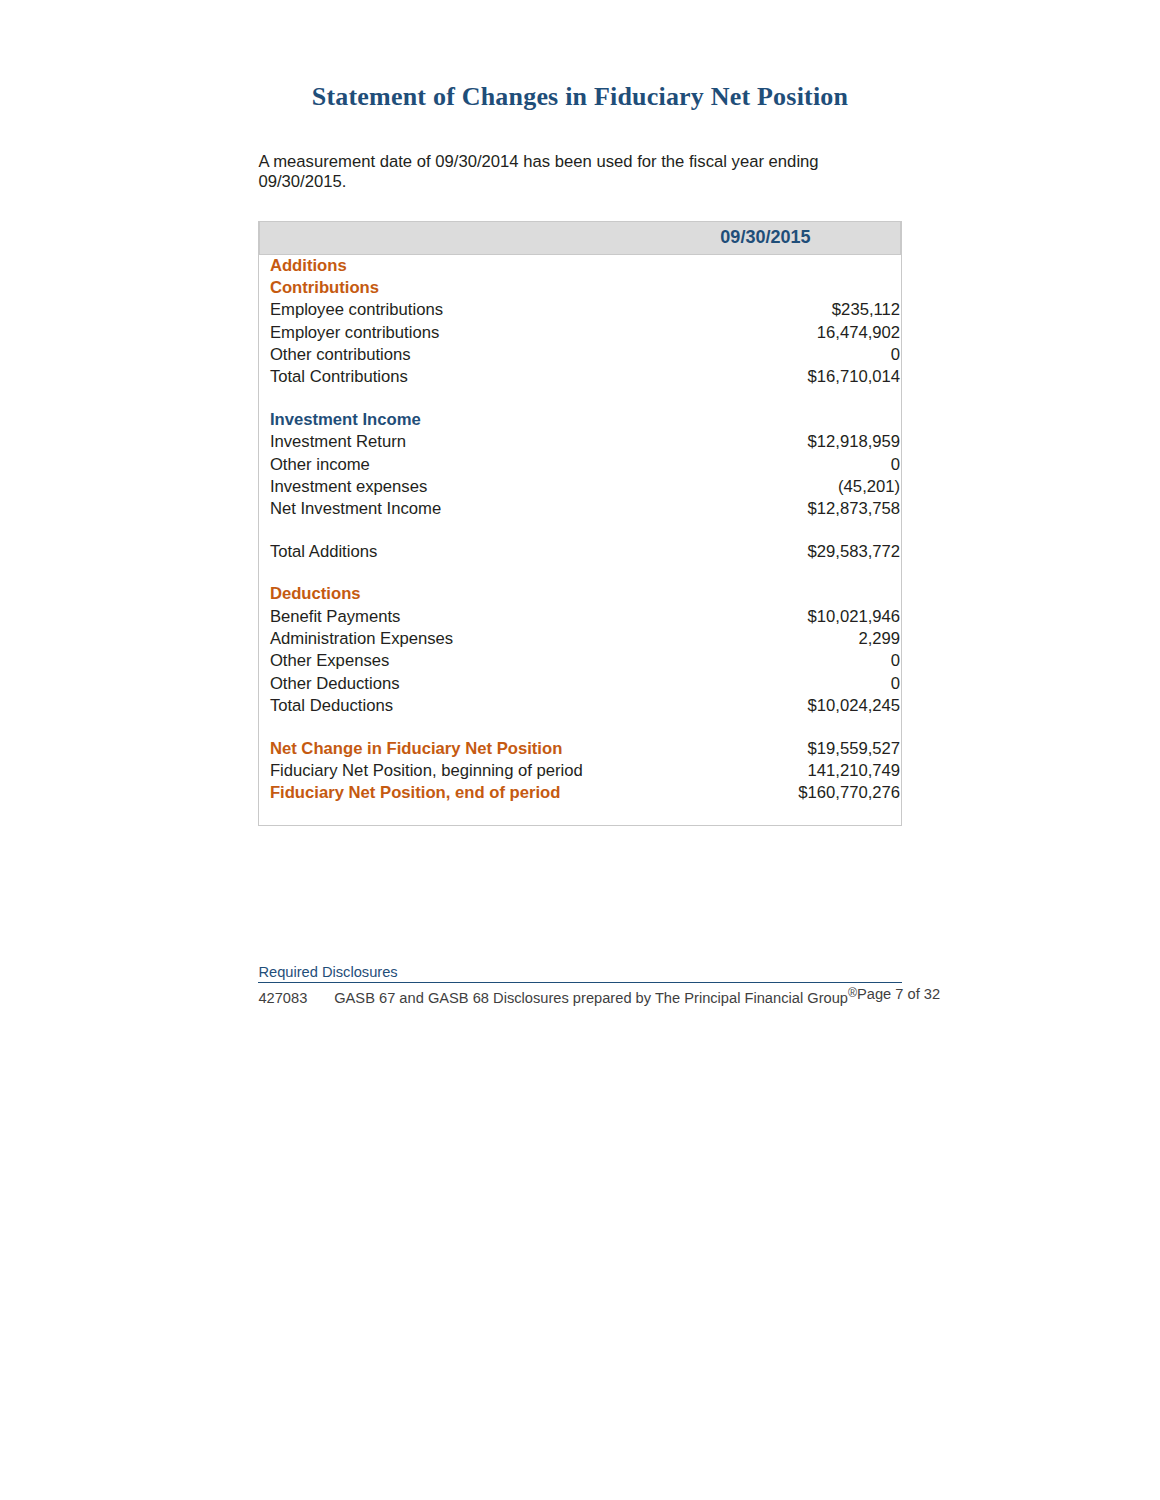Statement of Changes in Fiduciary Net Position
A measurement date of 09/30/2014 has been used for the fiscal year ending 09/30/2015.
| | 09/30/2015 |
| --- | --- |
| Additions | |
| Contributions | |
| Employee contributions | $235,112 |
| Employer contributions | 16,474,902 |
| Other contributions | 0 |
| Total Contributions | $16,710,014 |
| Investment Income | |
| Investment Return | $12,918,959 |
| Other income | 0 |
| Investment expenses | (45,201) |
| Net Investment Income | $12,873,758 |
| Total Additions | $29,583,772 |
| Deductions | |
| Benefit Payments | $10,021,946 |
| Administration Expenses | 2,299 |
| Other Expenses | 0 |
| Other Deductions | 0 |
| Total Deductions | $10,024,245 |
| Net Change in Fiduciary Net Position | $19,559,527 |
| Fiduciary Net Position, beginning of period | 141,210,749 |
| Fiduciary Net Position, end of period | $160,770,276 |
Required Disclosures
427083 GASB 67 and GASB 68 Disclosures prepared by The Principal Financial Group®
Page 7 of 32